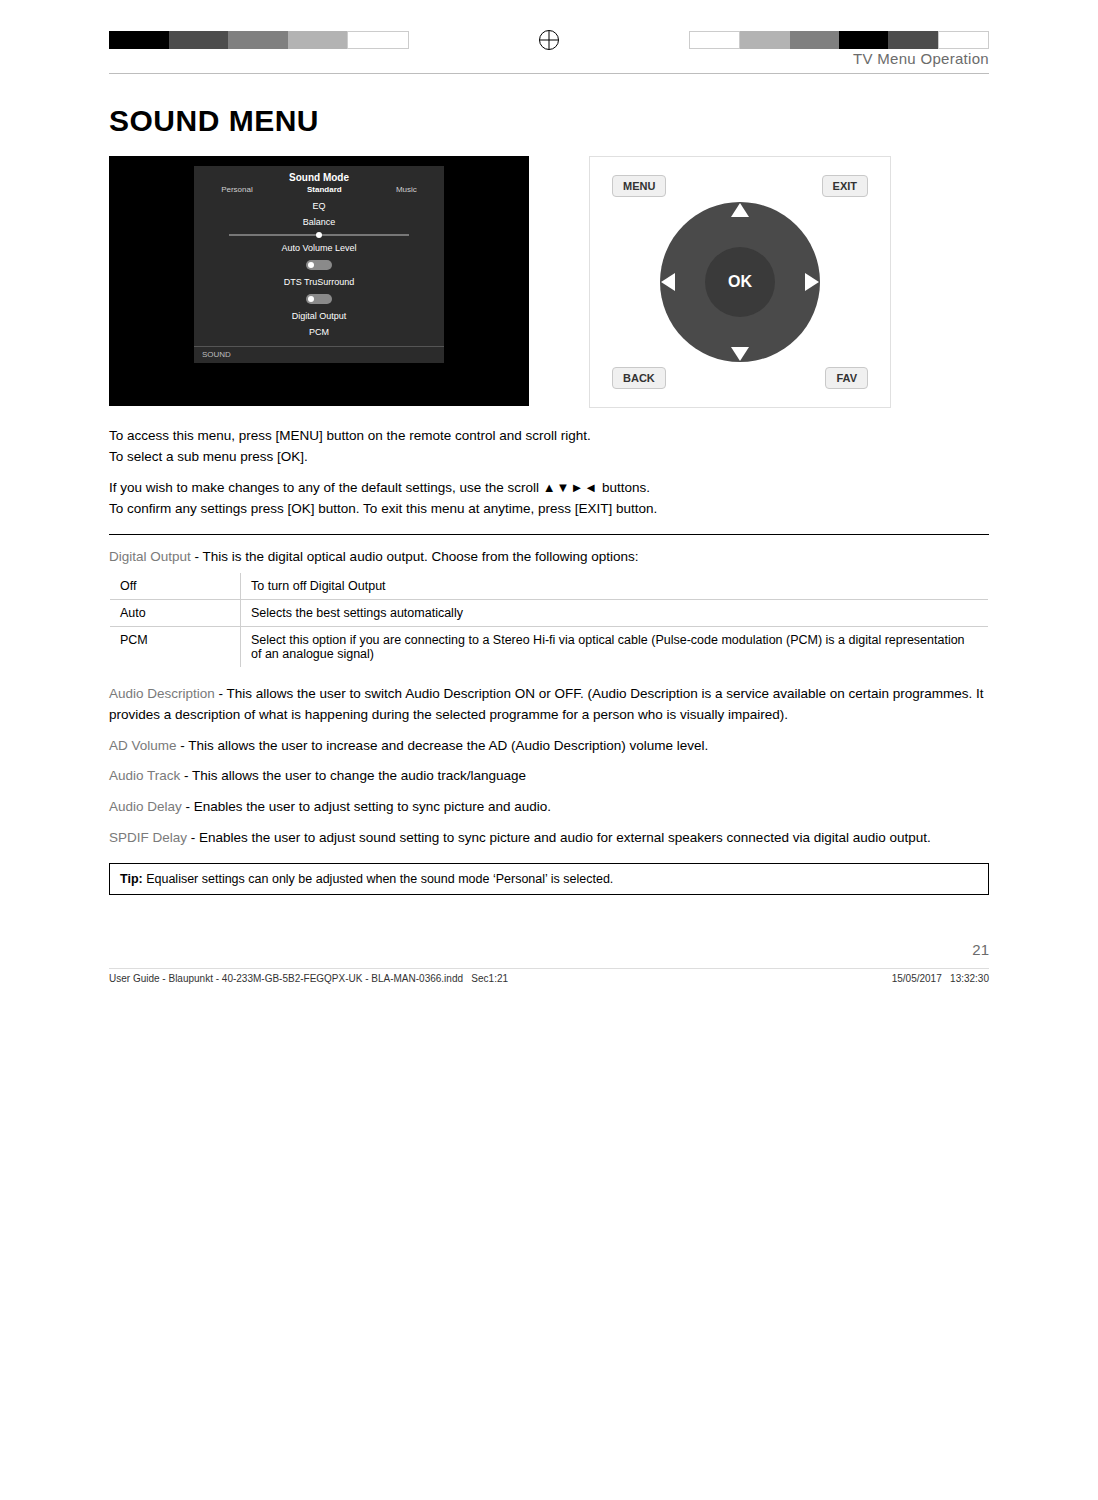TV Menu Operation
SOUND MENU
Sound Mode
Personal Standard Music
EQ
Balance
Auto Volume Level
DTS TruSurround
Digital Output
PCM
SOUND
MENU
EXIT
BACK
FAV
OK
To access this menu, press [MENU] button on the remote control and scroll right.
To select a sub menu press [OK].
If you wish to make changes to any of the default settings, use the scroll ▲▼►◄ buttons.
To confirm any settings press [OK] button. To exit this menu at anytime, press [EXIT] button.
Digital Output - This is the digital optical audio output. Choose from the following options:
| Off | To turn off Digital Output |
| Auto | Selects the best settings automatically |
| PCM | Select this option if you are connecting to a Stereo Hi-fi via optical cable (Pulse-code modulation (PCM) is a digital representation of an analogue signal) |
Audio Description - This allows the user to switch Audio Description ON or OFF. (Audio Description is a service available on certain programmes. It provides a description of what is happening during the selected programme for a person who is visually impaired).
AD Volume - This allows the user to increase and decrease the AD (Audio Description) volume level.
Audio Track - This allows the user to change the audio track/language
Audio Delay - Enables the user to adjust setting to sync picture and audio.
SPDIF Delay - Enables the user to adjust sound setting to sync picture and audio for external speakers connected via digital audio output.
Tip: Equaliser settings can only be adjusted when the sound mode ‘Personal’ is selected.
21
User Guide - Blaupunkt - 40-233M-GB-5B2-FEGQPX-UK - BLA-MAN-0366.indd Sec1:21 15/05/2017 13:32:30